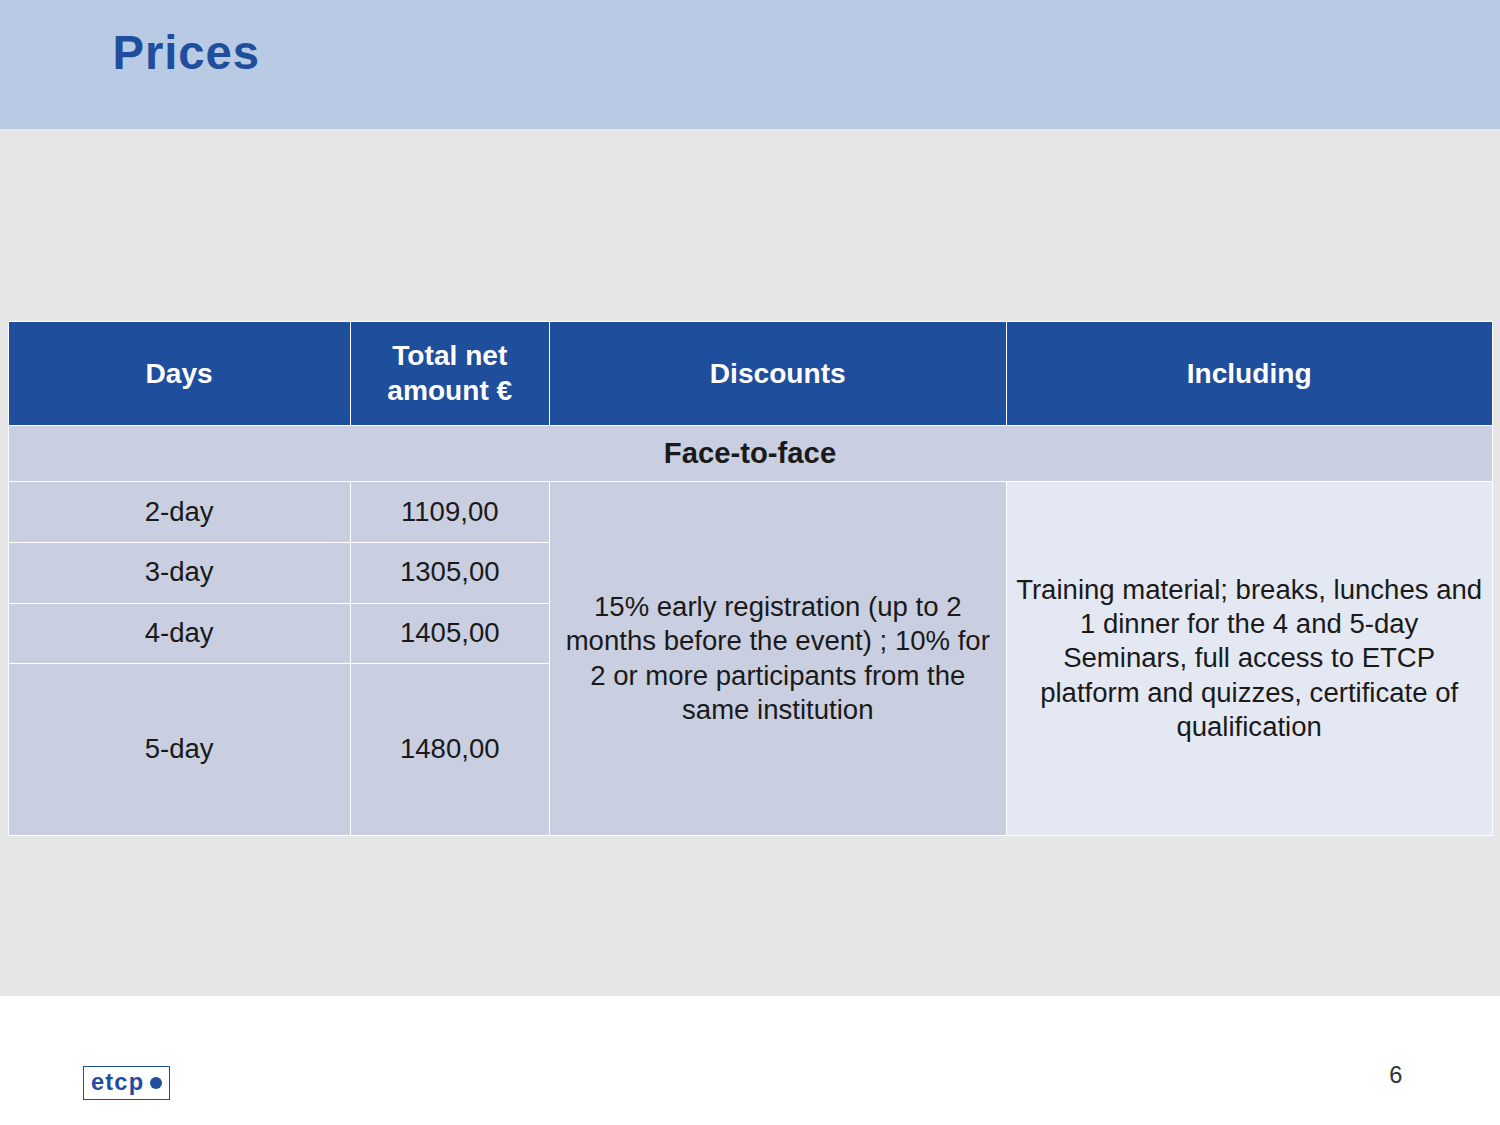Prices
| Days | Total net amount € | Discounts | Including |
| --- | --- | --- | --- |
| Face-to-face |
| 2-day | 1109,00 | 15% early registration (up to 2 months before the event) ; 10% for 2 or more participants from the same institution | Training material; breaks, lunches and 1 dinner for the 4 and 5-day Seminars, full access to ETCP platform and quizzes, certificate of qualification |
| 3-day | 1305,00 |
| 4-day | 1405,00 |
| 5-day | 1480,00 |
etcp
6